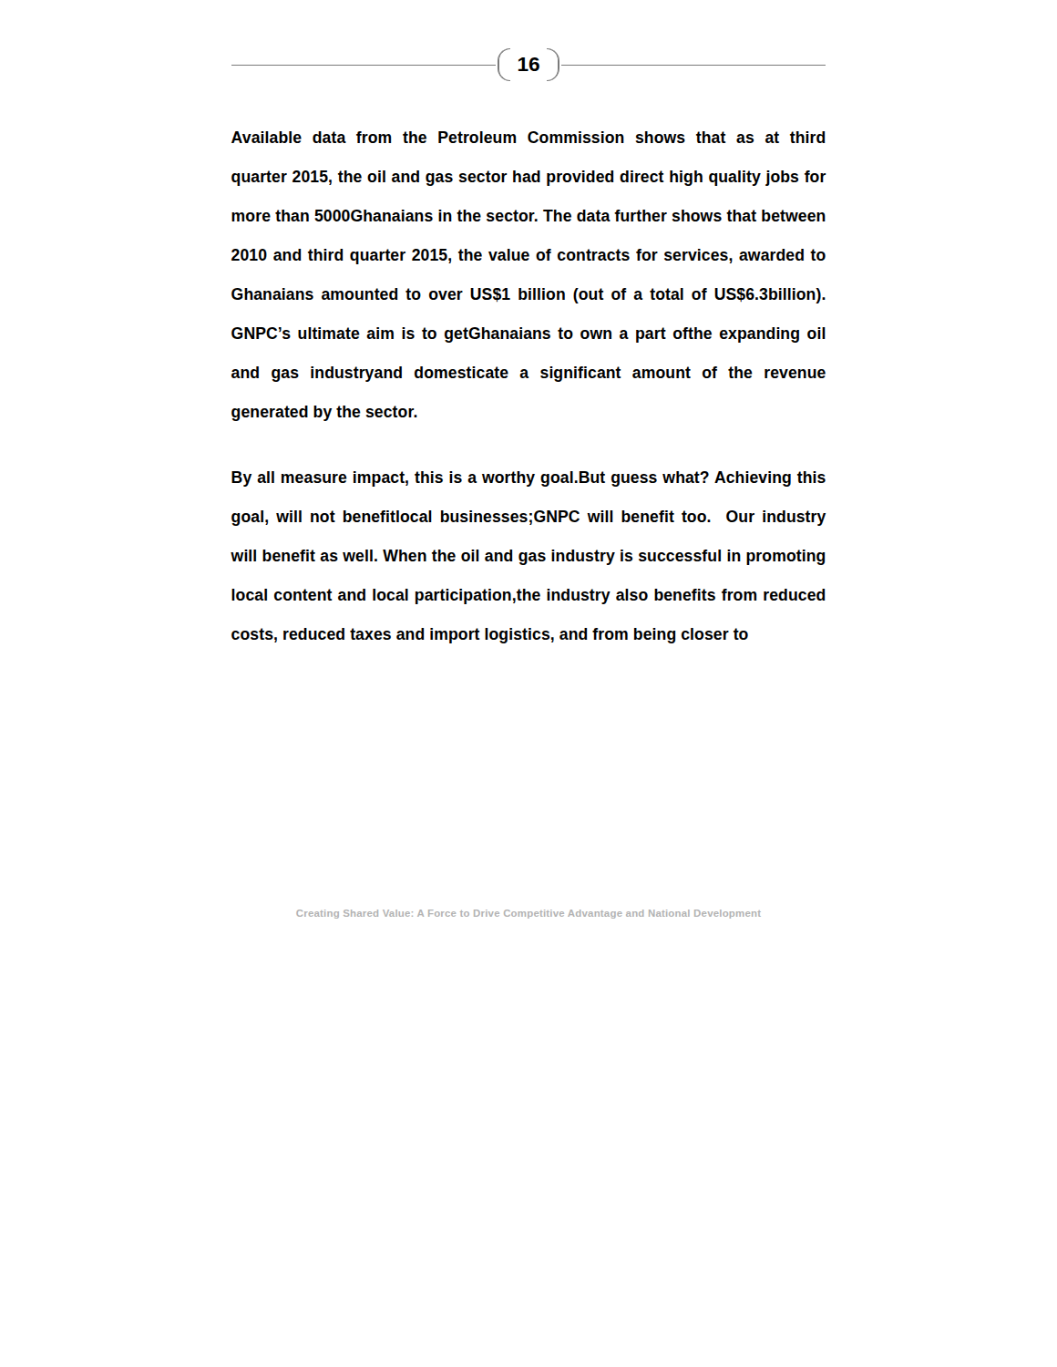16
Available data from the Petroleum Commission shows that as at third quarter 2015, the oil and gas sector had provided direct high quality jobs for more than 5000Ghanaians in the sector. The data further shows that between 2010 and third quarter 2015, the value of contracts for services, awarded to Ghanaians amounted to over US$1 billion (out of a total of US$6.3billion). GNPC’s ultimate aim is to getGhanaians to own a part ofthe expanding oil and gas industryand domesticate a significant amount of the revenue generated by the sector.
By all measure impact, this is a worthy goal.But guess what? Achieving this goal, will not benefitlocal businesses;GNPC will benefit too. Our industry will benefit as well. When the oil and gas industry is successful in promoting local content and local participation,the industry also benefits from reduced costs, reduced taxes and import logistics, and from being closer to
Creating Shared Value: A Force to Drive Competitive Advantage and National Development